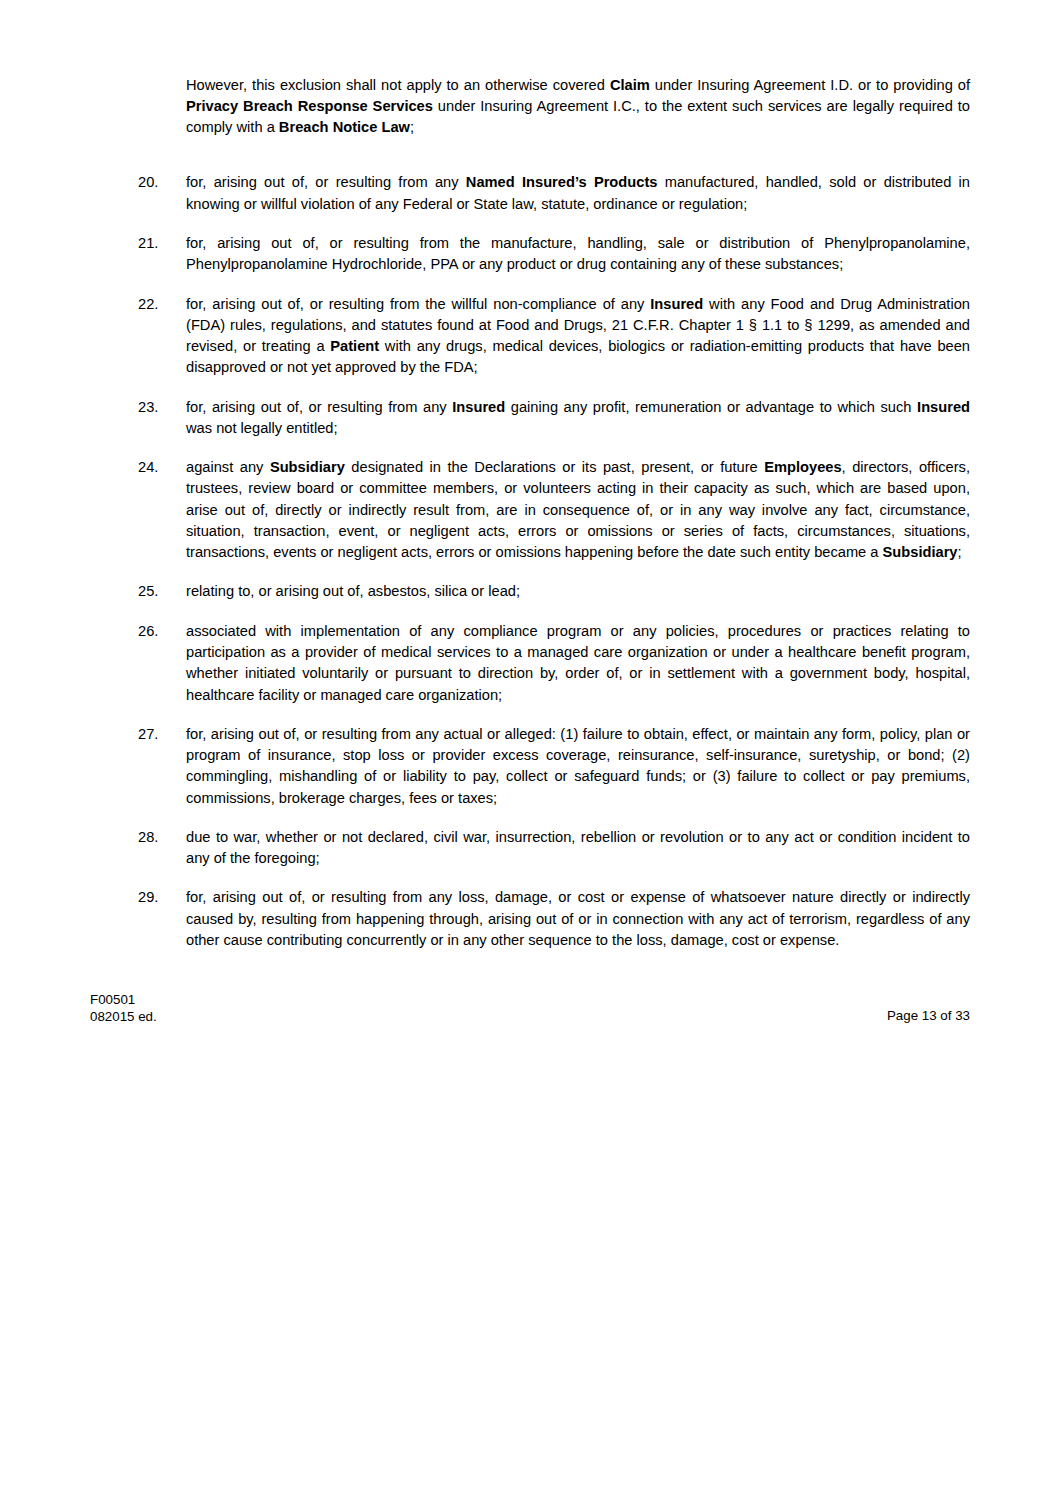However, this exclusion shall not apply to an otherwise covered Claim under Insuring Agreement I.D. or to providing of Privacy Breach Response Services under Insuring Agreement I.C., to the extent such services are legally required to comply with a Breach Notice Law;
20. for, arising out of, or resulting from any Named Insured’s Products manufactured, handled, sold or distributed in knowing or willful violation of any Federal or State law, statute, ordinance or regulation;
21. for, arising out of, or resulting from the manufacture, handling, sale or distribution of Phenylpropanolamine, Phenylpropanolamine Hydrochloride, PPA or any product or drug containing any of these substances;
22. for, arising out of, or resulting from the willful non-compliance of any Insured with any Food and Drug Administration (FDA) rules, regulations, and statutes found at Food and Drugs, 21 C.F.R. Chapter 1 § 1.1 to § 1299, as amended and revised, or treating a Patient with any drugs, medical devices, biologics or radiation-emitting products that have been disapproved or not yet approved by the FDA;
23. for, arising out of, or resulting from any Insured gaining any profit, remuneration or advantage to which such Insured was not legally entitled;
24. against any Subsidiary designated in the Declarations or its past, present, or future Employees, directors, officers, trustees, review board or committee members, or volunteers acting in their capacity as such, which are based upon, arise out of, directly or indirectly result from, are in consequence of, or in any way involve any fact, circumstance, situation, transaction, event, or negligent acts, errors or omissions or series of facts, circumstances, situations, transactions, events or negligent acts, errors or omissions happening before the date such entity became a Subsidiary;
25. relating to, or arising out of, asbestos, silica or lead;
26. associated with implementation of any compliance program or any policies, procedures or practices relating to participation as a provider of medical services to a managed care organization or under a healthcare benefit program, whether initiated voluntarily or pursuant to direction by, order of, or in settlement with a government body, hospital, healthcare facility or managed care organization;
27. for, arising out of, or resulting from any actual or alleged: (1) failure to obtain, effect, or maintain any form, policy, plan or program of insurance, stop loss or provider excess coverage, reinsurance, self-insurance, suretyship, or bond; (2) commingling, mishandling of or liability to pay, collect or safeguard funds; or (3) failure to collect or pay premiums, commissions, brokerage charges, fees or taxes;
28. due to war, whether or not declared, civil war, insurrection, rebellion or revolution or to any act or condition incident to any of the foregoing;
29. for, arising out of, or resulting from any loss, damage, or cost or expense of whatsoever nature directly or indirectly caused by, resulting from happening through, arising out of or in connection with any act of terrorism, regardless of any other cause contributing concurrently or in any other sequence to the loss, damage, cost or expense.
F00501
082015 ed.
Page 13 of 33